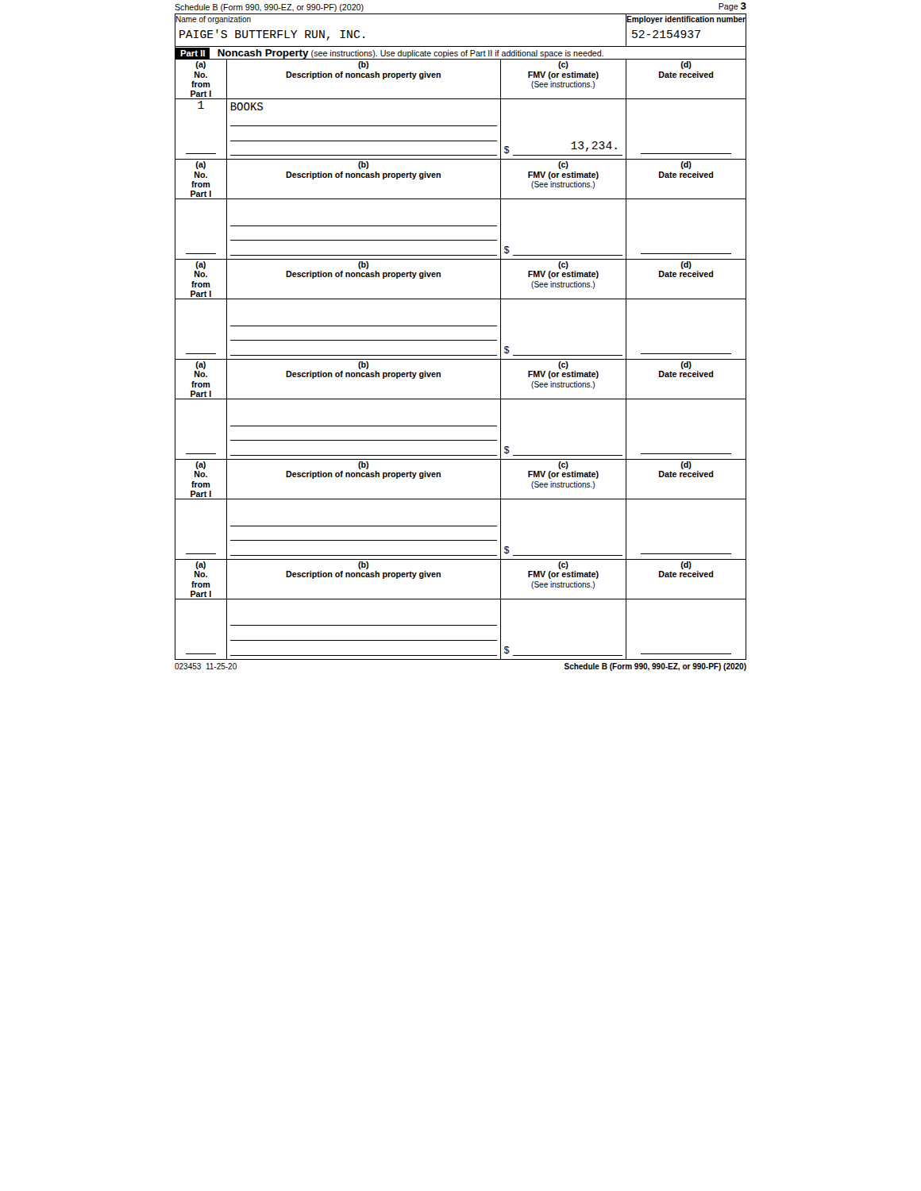Schedule B (Form 990, 990-EZ, or 990-PF) (2020)
Page 3
| Name of organization PAIGE'S BUTTERFLY RUN, INC. | Employer identification number 52-2154937 |
| Part II Noncash Property (see instructions). Use duplicate copies of Part II if additional space is needed. |
| (a) No. from Part I | (b) Description of noncash property given | (c) FMV (or estimate) (See instructions.) | (d) Date received |
| 1 | BOOKS | $ 13,234. | |
| (a) No. from Part I | (b) Description of noncash property given | (c) FMV (or estimate) (See instructions.) | (d) Date received |
| | | $ | |
| (a) No. from Part I | (b) Description of noncash property given | (c) FMV (or estimate) (See instructions.) | (d) Date received |
| | | $ | |
| (a) No. from Part I | (b) Description of noncash property given | (c) FMV (or estimate) (See instructions.) | (d) Date received |
| | | $ | |
| (a) No. from Part I | (b) Description of noncash property given | (c) FMV (or estimate) (See instructions.) | (d) Date received |
| | | $ | |
| (a) No. from Part I | (b) Description of noncash property given | (c) FMV (or estimate) (See instructions.) | (d) Date received |
| | | $ | |
023453 11-25-20
Schedule B (Form 990, 990-EZ, or 990-PF) (2020)